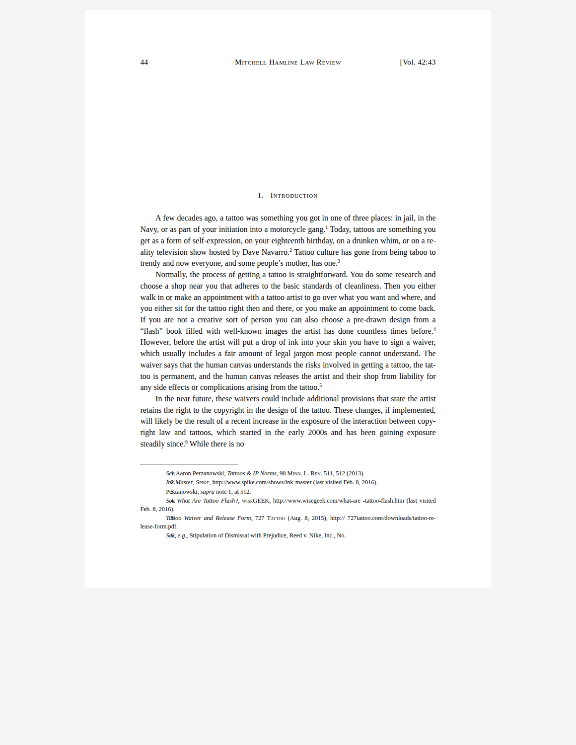44 Mitchell Hamline Law Review [Vol. 42:43
I. Introduction
A few decades ago, a tattoo was something you got in one of three places: in jail, in the Navy, or as part of your initiation into a motorcycle gang.1 Today, tattoos are something you get as a form of self-expression, on your eighteenth birthday, on a drunken whim, or on a reality television show hosted by Dave Navarro.2 Tattoo culture has gone from being taboo to trendy and now everyone, and some people’s mother, has one.3
Normally, the process of getting a tattoo is straightforward. You do some research and choose a shop near you that adheres to the basic standards of cleanliness. Then you either walk in or make an appointment with a tattoo artist to go over what you want and where, and you either sit for the tattoo right then and there, or you make an appointment to come back. If you are not a creative sort of person you can also choose a pre-drawn design from a “flash” book filled with well-known images the artist has done countless times before.4 However, before the artist will put a drop of ink into your skin you have to sign a waiver, which usually includes a fair amount of legal jargon most people cannot understand. The waiver says that the human canvas understands the risks involved in getting a tattoo, the tattoo is permanent, and the human canvas releases the artist and their shop from liability for any side effects or complications arising from the tattoo.5
In the near future, these waivers could include additional provisions that state the artist retains the right to the copyright in the design of the tattoo. These changes, if implemented, will likely be the result of a recent increase in the exposure of the interaction between copyright law and tattoos, which started in the early 2000s and has been gaining exposure steadily since.6 While there is no
1. See Aaron Perzanowski, Tattoos & IP Norms, 98 Minn. L. Rev. 511, 512 (2013).
2. Ink Master, Spike, http://www.spike.com/shows/ink-master (last visited Feb. 8, 2016).
3. Perzanowski, supra note 1, at 512.
4. See What Are Tattoo Flash?, wiseGEEK, http://www.wisegeek.com/what-are -tattoo-flash.htm (last visited Feb. 8, 2016).
5. Tattoo Waiver and Release Form, 727 Tattoo (Aug. 8, 2015), http:// 727tattoo.com/downloads/tattoo-release-form.pdf.
6. See, e.g., Stipulation of Dismissal with Prejudice, Reed v. Nike, Inc., No.